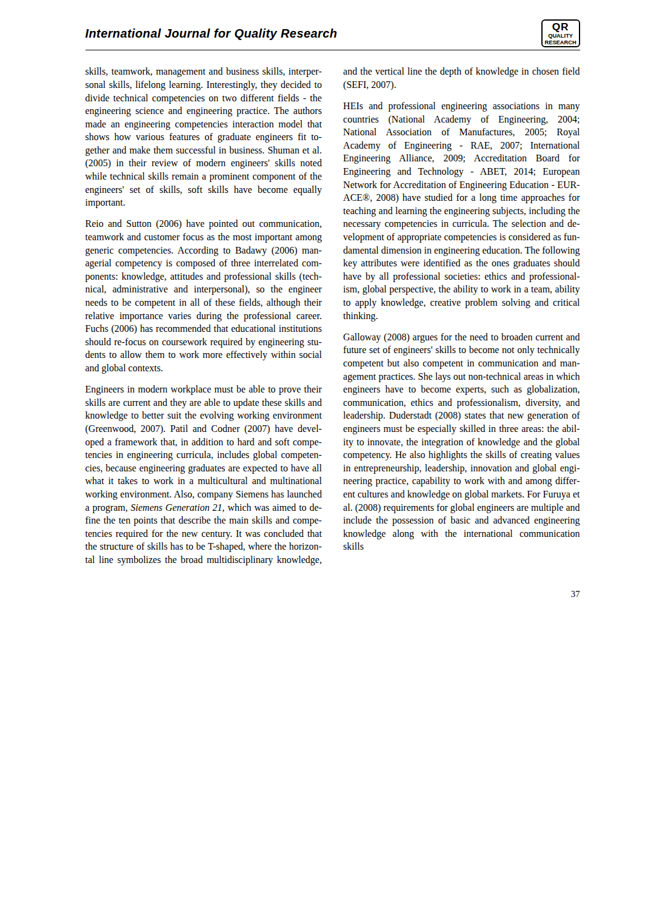International Journal for Quality Research
QRQUALITY
RESEARCH
skills, teamwork, management and business skills, interpersonal skills, lifelong learning. Interestingly, they decided to divide technical competencies on two different fields - the engineering science and engineering practice. The authors made an engineering competencies interaction model that shows how various features of graduate engineers fit together and make them successful in business. Shuman et al. (2005) in their review of modern engineers' skills noted while technical skills remain a prominent component of the engineers' set of skills, soft skills have become equally important.
Reio and Sutton (2006) have pointed out communication, teamwork and customer focus as the most important among generic competencies. According to Badawy (2006) managerial competency is composed of three interrelated components: knowledge, attitudes and professional skills (technical, administrative and interpersonal), so the engineer needs to be competent in all of these fields, although their relative importance varies during the professional career. Fuchs (2006) has recommended that educational institutions should re-focus on coursework required by engineering students to allow them to work more effectively within social and global contexts.
Engineers in modern workplace must be able to prove their skills are current and they are able to update these skills and knowledge to better suit the evolving working environment (Greenwood, 2007). Patil and Codner (2007) have developed a framework that, in addition to hard and soft competencies in engineering curricula, includes global competencies, because engineering graduates are expected to have all what it takes to work in a multicultural and multinational working environment. Also, company Siemens has launched a program, Siemens Generation 21, which was aimed to define the ten points that describe the main skills and competencies required for the new century. It was concluded that the structure of skills has to be T-shaped, where the horizontal line symbolizes the broad multidisciplinary knowledge, and the vertical line the depth of knowledge in chosen field (SEFI, 2007).
HEIs and professional engineering associations in many countries (National Academy of Engineering, 2004; National Association of Manufactures, 2005; Royal Academy of Engineering - RAE, 2007; International Engineering Alliance, 2009; Accreditation Board for Engineering and Technology - ABET, 2014; European Network for Accreditation of Engineering Education - EUR-ACE®, 2008) have studied for a long time approaches for teaching and learning the engineering subjects, including the necessary competencies in curricula. The selection and development of appropriate competencies is considered as fundamental dimension in engineering education. The following key attributes were identified as the ones graduates should have by all professional societies: ethics and professionalism, global perspective, the ability to work in a team, ability to apply knowledge, creative problem solving and critical thinking.
Galloway (2008) argues for the need to broaden current and future set of engineers' skills to become not only technically competent but also competent in communication and management practices. She lays out non-technical areas in which engineers have to become experts, such as globalization, communication, ethics and professionalism, diversity, and leadership. Duderstadt (2008) states that new generation of engineers must be especially skilled in three areas: the ability to innovate, the integration of knowledge and the global competency. He also highlights the skills of creating values in entrepreneurship, leadership, innovation and global engineering practice, capability to work with and among different cultures and knowledge on global markets. For Furuya et al. (2008) requirements for global engineers are multiple and include the possession of basic and advanced engineering knowledge along with the international communication skills
37